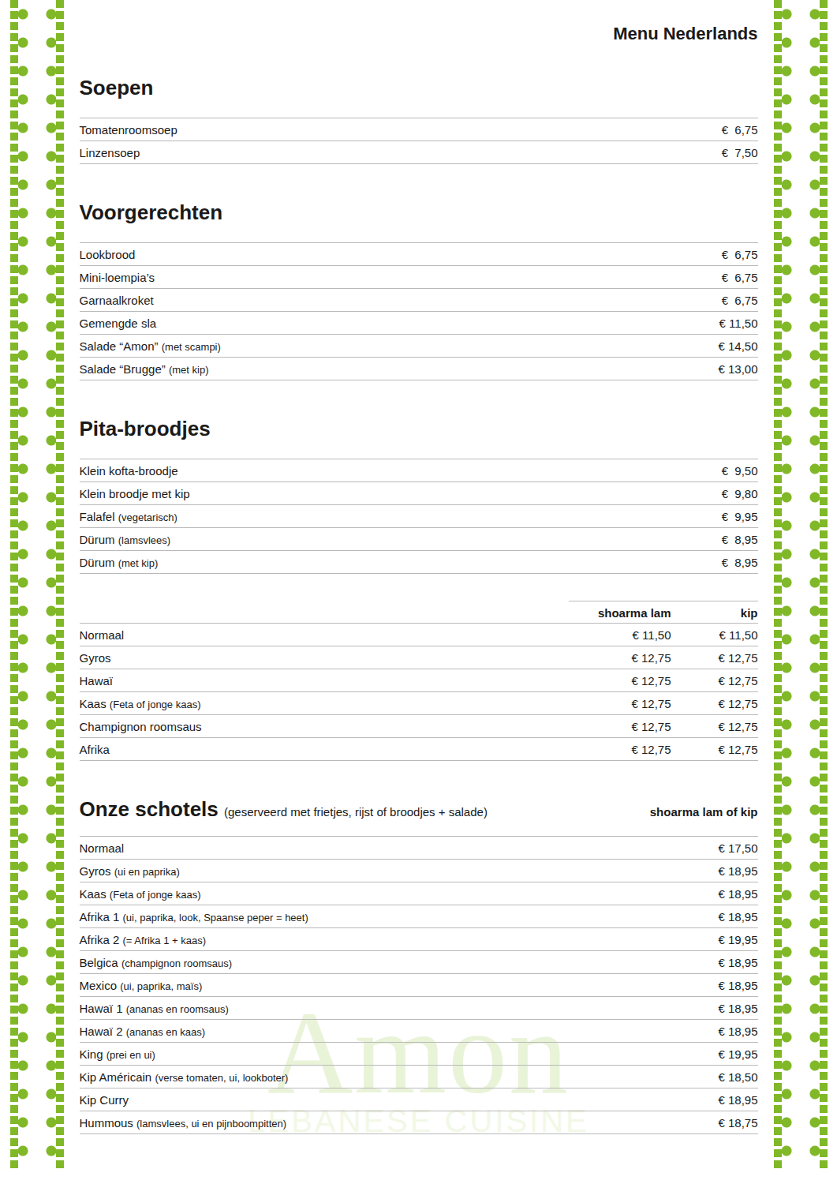Amon
LEBANESE CUISINE
Menu Nederlands
Soepen
| Tomatenroomsoep | € 6,75 |
| Linzensoep | € 7,50 |
Voorgerechten
| Lookbrood | € 6,75 |
| Mini-loempia’s | € 6,75 |
| Garnaalkroket | € 6,75 |
| Gemengde sla | € 11,50 |
| Salade “Amon” (met scampi) | € 14,50 |
| Salade “Brugge” (met kip) | € 13,00 |
Pita-broodjes
| Klein kofta-broodje | € 9,50 |
| Klein broodje met kip | € 9,80 |
| Falafel (vegetarisch) | € 9,95 |
| Dürum (lamsvlees) | € 8,95 |
| Dürum (met kip) | € 8,95 |
| | shoarma lam | kip |
| --- | --- | --- |
| Normaal | € 11,50 | € 11,50 |
| Gyros | € 12,75 | € 12,75 |
| Hawaï | € 12,75 | € 12,75 |
| Kaas (Feta of jonge kaas) | € 12,75 | € 12,75 |
| Champignon roomsaus | € 12,75 | € 12,75 |
| Afrika | € 12,75 | € 12,75 |
Onze schotels (geserveerd met frietjes, rijst of broodjes + salade)
shoarma lam of kip
| Normaal | € 17,50 |
| Gyros (ui en paprika) | € 18,95 |
| Kaas (Feta of jonge kaas) | € 18,95 |
| Afrika 1 (ui, paprika, look, Spaanse peper = heet) | € 18,95 |
| Afrika 2 (= Afrika 1 + kaas) | € 19,95 |
| Belgica (champignon roomsaus) | € 18,95 |
| Mexico (ui, paprika, maïs) | € 18,95 |
| Hawaï 1 (ananas en roomsaus) | € 18,95 |
| Hawaï 2 (ananas en kaas) | € 18,95 |
| King (prei en ui) | € 19,95 |
| Kip Américain (verse tomaten, ui, lookboter) | € 18,50 |
| Kip Curry | € 18,95 |
| Hummous (lamsvlees, ui en pijnboompitten) | € 18,75 |